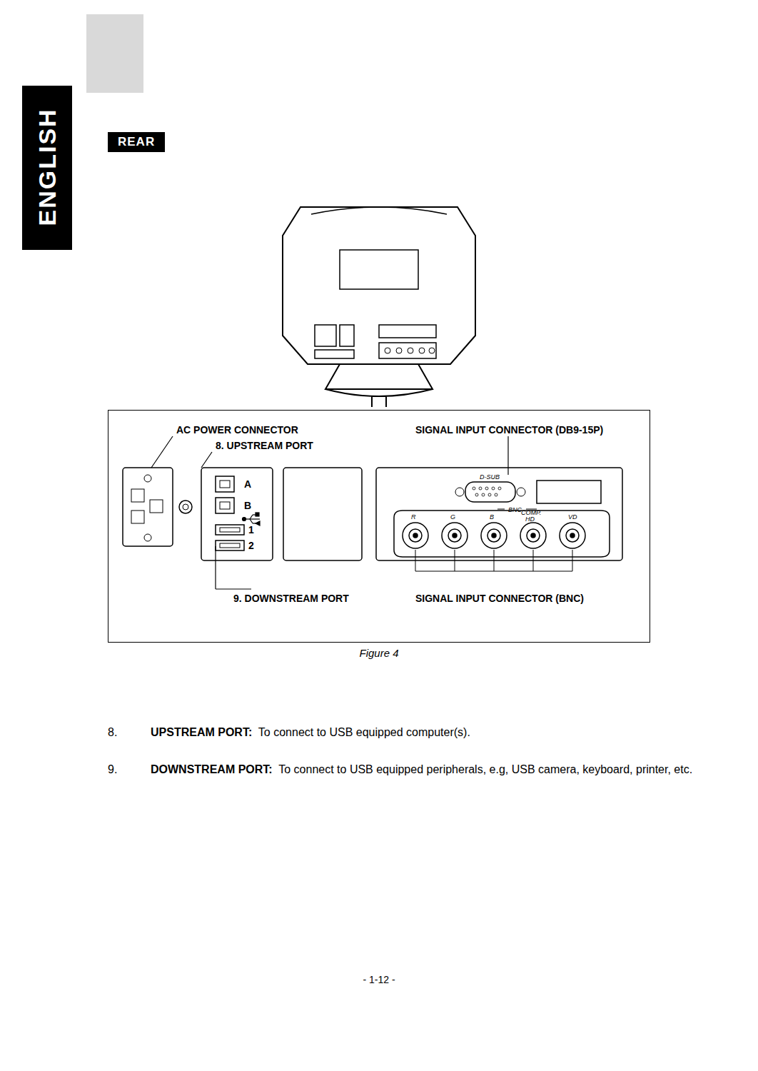ENGLISH
REAR
AC POWER CONNECTOR 8. UPSTREAM PORT SIGNAL INPUT CONNECTOR (DB9-15P) A B 1 2 D-SUB BNC R G B COMP. HD VD 9. DOWNSTREAM PORT SIGNAL INPUT CONNECTOR (BNC)
Figure 4
8.
UPSTREAM PORT: To connect to USB equipped computer(s).
9.
DOWNSTREAM PORT: To connect to USB equipped peripherals, e.g, USB camera, keyboard, printer, etc.
- 1-12 -